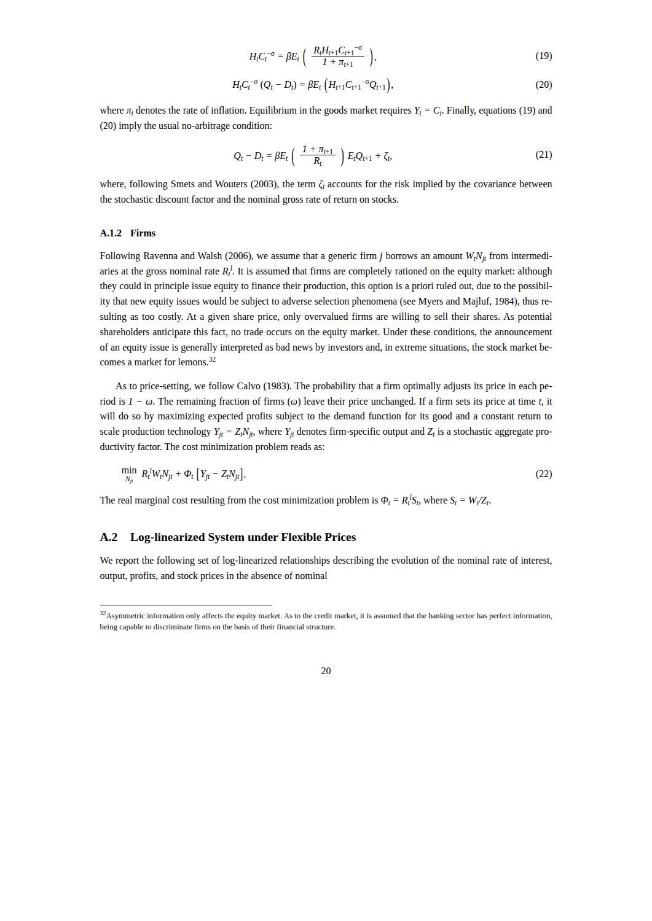HtCt−σ = βEt ( RtHt+1Ct+1−σ 1 + πt+1 ),
(19)
HtCt−σ (Qt − Dt) = βEt (Ht+1Ct+1−σQt+1),
(20)
where πt denotes the rate of inflation. Equilibrium in the goods market requires Yt = Ct. Finally, equations (19) and (20) imply the usual no-arbitrage condition:
Qt − Dt = βEt ( 1 + πt+1 Rt ) EtQt+1 + ζt,
(21)
where, following Smets and Wouters (2003), the term ζt accounts for the risk implied by the covariance between the stochastic discount factor and the nominal gross rate of return on stocks.
A.1.2 Firms
Following Ravenna and Walsh (2006), we assume that a generic firm j borrows an amount WtNjt from intermediaries at the gross nominal rate Rtl. It is assumed that firms are completely rationed on the equity market: although they could in principle issue equity to finance their production, this option is a priori ruled out, due to the possibility that new equity issues would be subject to adverse selection phenomena (see Myers and Majluf, 1984), thus resulting as too costly. At a given share price, only overvalued firms are willing to sell their shares. As potential shareholders anticipate this fact, no trade occurs on the equity market. Under these conditions, the announcement of an equity issue is generally interpreted as bad news by investors and, in extreme situations, the stock market becomes a market for lemons.32
As to price-setting, we follow Calvo (1983). The probability that a firm optimally adjusts its price in each period is 1 − ω. The remaining fraction of firms (ω) leave their price unchanged. If a firm sets its price at time t, it will do so by maximizing expected profits subject to the demand function for its good and a constant return to scale production technology Yjt = ZtNjt, where Yjt denotes firm-specific output and Zt is a stochastic aggregate productivity factor. The cost minimization problem reads as:
min Njt RtlWtNjt + Φt [Yjt − ZtNjt].
(22)
The real marginal cost resulting from the cost minimization problem is Φt = RtlSt, where St = Wt/Zt.
A.2 Log-linearized System under Flexible Prices
We report the following set of log-linearized relationships describing the evolution of the nominal rate of interest, output, profits, and stock prices in the absence of nominal
32Asymmetric information only affects the equity market. As to the credit market, it is assumed that the banking sector has perfect information, being capable to discriminate firms on the basis of their financial structure.
20